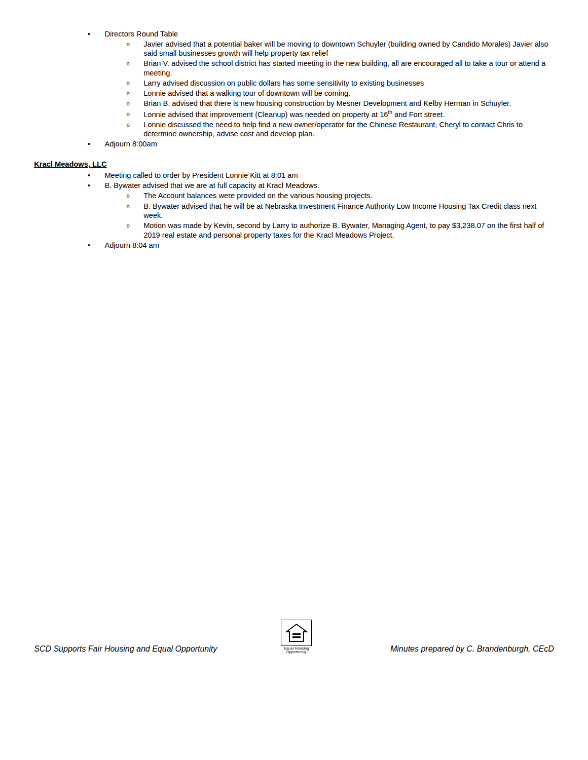Directors Round Table
Javier advised that a potential baker will be moving to downtown Schuyler (building owned by Candido Morales) Javier also said small businesses growth will help property tax relief
Brian V. advised the school district has started meeting in the new building, all are encouraged all to take a tour or attend a meeting.
Larry advised discussion on public dollars has some sensitivity to existing businesses
Lonnie advised that a walking tour of downtown will be coming.
Brian B. advised that there is new housing construction by Mesner Development and Kelby Herman in Schuyler.
Lonnie advised that improvement (Cleanup) was needed on property at 16th and Fort street.
Lonnie discussed the need to help find a new owner/operator for the Chinese Restaurant, Cheryl to contact Chris to determine ownership, advise cost and develop plan.
Adjourn 8:00am
Kracl Meadows, LLC
Meeting called to order by President Lonnie Kitt at 8:01 am
B. Bywater advised that we are at full capacity at Kracl Meadows.
The Account balances were provided on the various housing projects.
B. Bywater advised that he will be at Nebraska Investment Finance Authority Low Income Housing Tax Credit class next week.
Motion was made by Kevin, second by Larry to authorize B. Bywater, Managing Agent, to pay $3,238.07 on the first half of 2019 real estate and personal property taxes for the Kracl Meadows Project.
Adjourn 8:04 am
SCD Supports Fair Housing and Equal Opportunity
Equal Housing
Opportunity
Minutes prepared by C. Brandenburgh, CEcD